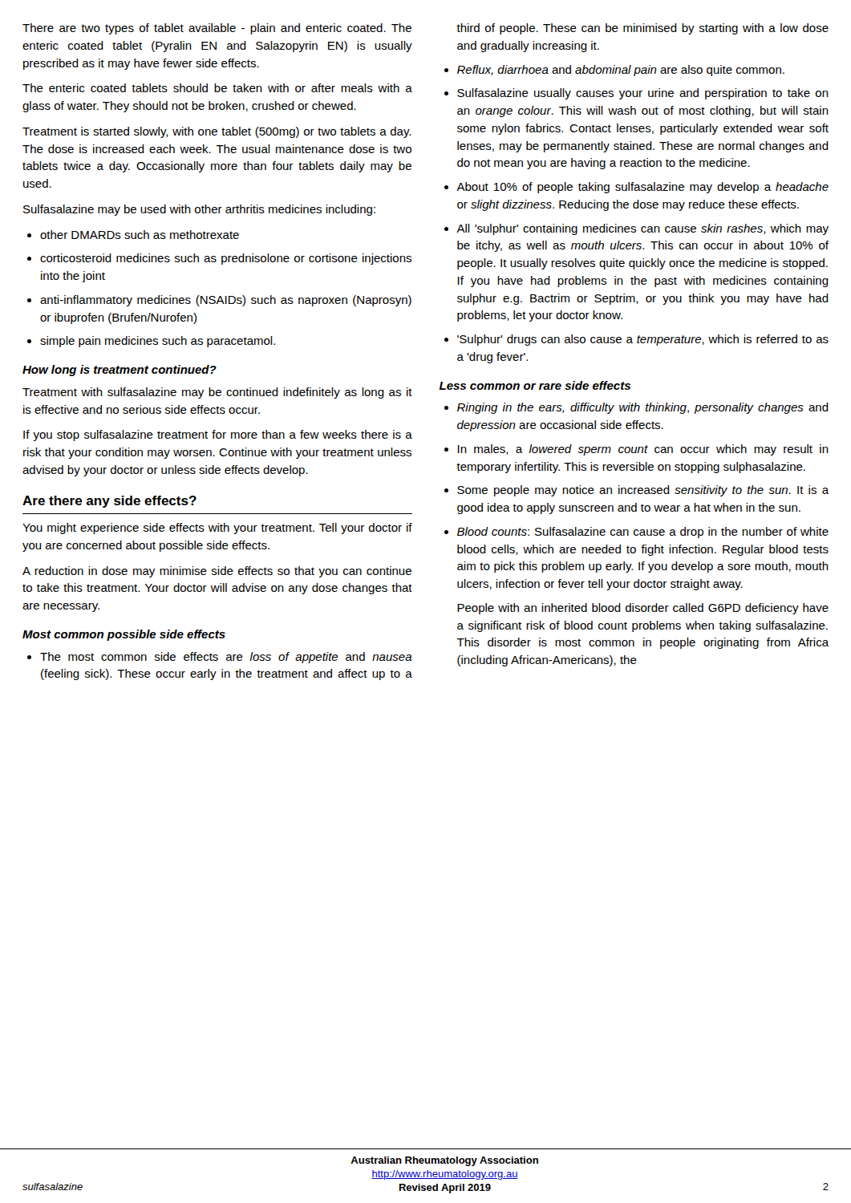There are two types of tablet available - plain and enteric coated. The enteric coated tablet (Pyralin EN and Salazopyrin EN) is usually prescribed as it may have fewer side effects.
The enteric coated tablets should be taken with or after meals with a glass of water. They should not be broken, crushed or chewed.
Treatment is started slowly, with one tablet (500mg) or two tablets a day. The dose is increased each week. The usual maintenance dose is two tablets twice a day. Occasionally more than four tablets daily may be used.
Sulfasalazine may be used with other arthritis medicines including:
other DMARDs such as methotrexate
corticosteroid medicines such as prednisolone or cortisone injections into the joint
anti-inflammatory medicines (NSAIDs) such as naproxen (Naprosyn) or ibuprofen (Brufen/Nurofen)
simple pain medicines such as paracetamol.
How long is treatment continued?
Treatment with sulfasalazine may be continued indefinitely as long as it is effective and no serious side effects occur.
If you stop sulfasalazine treatment for more than a few weeks there is a risk that your condition may worsen. Continue with your treatment unless advised by your doctor or unless side effects develop.
Are there any side effects?
You might experience side effects with your treatment. Tell your doctor if you are concerned about possible side effects.
A reduction in dose may minimise side effects so that you can continue to take this treatment. Your doctor will advise on any dose changes that are necessary.
Most common possible side effects
The most common side effects are loss of appetite and nausea (feeling sick). These occur early in the treatment and affect up to a third of people. These can be minimised by starting with a low dose and gradually increasing it.
Reflux, diarrhoea and abdominal pain are also quite common.
Sulfasalazine usually causes your urine and perspiration to take on an orange colour. This will wash out of most clothing, but will stain some nylon fabrics. Contact lenses, particularly extended wear soft lenses, may be permanently stained. These are normal changes and do not mean you are having a reaction to the medicine.
About 10% of people taking sulfasalazine may develop a headache or slight dizziness. Reducing the dose may reduce these effects.
All 'sulphur' containing medicines can cause skin rashes, which may be itchy, as well as mouth ulcers. This can occur in about 10% of people. It usually resolves quite quickly once the medicine is stopped. If you have had problems in the past with medicines containing sulphur e.g. Bactrim or Septrim, or you think you may have had problems, let your doctor know.
'Sulphur' drugs can also cause a temperature, which is referred to as a 'drug fever'.
Less common or rare side effects
Ringing in the ears, difficulty with thinking, personality changes and depression are occasional side effects.
In males, a lowered sperm count can occur which may result in temporary infertility. This is reversible on stopping sulphasalazine.
Some people may notice an increased sensitivity to the sun. It is a good idea to apply sunscreen and to wear a hat when in the sun.
Blood counts: Sulfasalazine can cause a drop in the number of white blood cells, which are needed to fight infection. Regular blood tests aim to pick this problem up early. If you develop a sore mouth, mouth ulcers, infection or fever tell your doctor straight away.
People with an inherited blood disorder called G6PD deficiency have a significant risk of blood count problems when taking sulfasalazine. This disorder is most common in people originating from Africa (including African-Americans), the
sulfasalazine
Australian Rheumatology Association
http://www.rheumatology.org.au
Revised April 2019
2